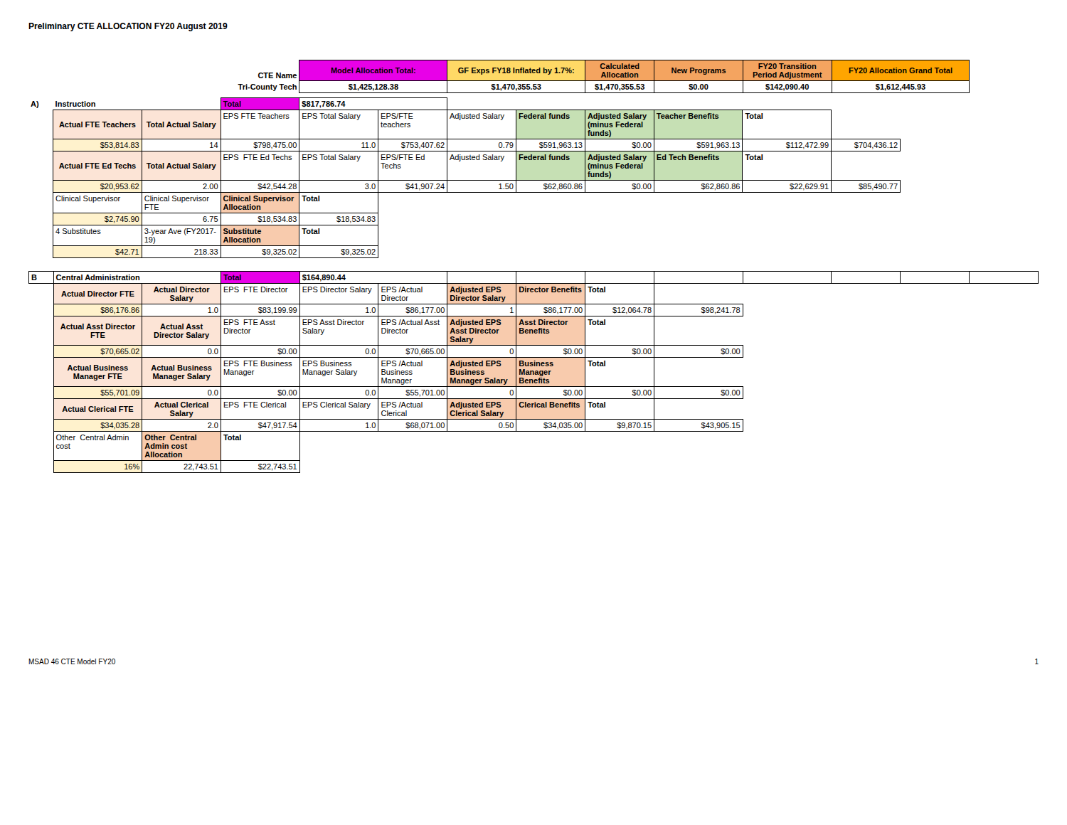Preliminary CTE ALLOCATION FY20 August 2019
| CTE Name | Model Allocation Total: | GF Exps FY18 Inflated by 1.7%: | Calculated Allocation | New Programs | FY20 Transition Period Adjustment | FY20 Allocation Grand Total |
| Tri-County Tech | $1,425,128.38 | $1,470,355.53 | $1,470,355.53 | $0.00 | $142,090.40 | $1,612,445.93 |
| A) | Instruction | Total | $817,786.74 | | | | | | | | |
| | Actual FTE Teachers | Total Actual Salary | EPS FTE Teachers | EPS Total Salary | EPS/FTE teachers | Adjusted Salary | Federal funds | Adjusted Salary (minus Federal funds) | Teacher Benefits | Total | | | |
| | $53,814.83 | 14 | $798,475.00 | 11.0 | $753,407.62 | 0.79 | $591,963.13 | $0.00 | $591,963.13 | $112,472.99 | $704,436.12 | | |
| | Actual FTE Ed Techs | Total Actual Salary | EPS FTE Ed Techs | EPS Total Salary | EPS/FTE Ed Techs | Adjusted Salary | Federal funds | Adjusted Salary (minus Federal funds) | Ed Tech Benefits | Total | | | |
| | $20,953.62 | 2.00 | $42,544.28 | 3.0 | $41,907.24 | 1.50 | $62,860.86 | $0.00 | $62,860.86 | $22,629.91 | $85,490.77 | | |
| | Clinical Supervisor | Clinical Supervisor FTE | Clinical Supervisor Allocation | Total | | | | | | | | | |
| | $2,745.90 | 6.75 | $18,534.83 | $18,534.83 | | | | | | | | | |
| | 4 Substitutes | 3-year Ave (FY2017-19) | Substitute Allocation | Total | | | | | | | | | |
| | $42.71 | 218.33 | $9,325.02 | $9,325.02 | | | | | | | | | |
| B | Central Administration | Total | $164,890.44 | | | | | | | | |
| | Actual Director FTE | Actual Director Salary | EPS FTE Director | EPS Director Salary | EPS /Actual Director | Adjusted EPS Director Salary | Director Benefits | Total | | | | | |
| | $86,176.86 | 1.0 | $83,199.99 | 1.0 | $86,177.00 | 1 | $86,177.00 | $12,064.78 | $98,241.78 | | | | |
| | Actual Asst Director FTE | Actual Asst Director Salary | EPS FTE Asst Director | EPS Asst Director Salary | EPS /Actual Asst Director | Adjusted EPS Asst Director Salary | Asst Director Benefits | Total | | | | | |
| | $70,665.02 | 0.0 | $0.00 | 0.0 | $70,665.00 | 0 | $0.00 | $0.00 | $0.00 | | | | |
| | Actual Business Manager FTE | Actual Business Manager Salary | EPS FTE Business Manager | EPS Business Manager Salary | EPS /Actual Business Manager | Adjusted EPS Business Manager Salary | Business Manager Benefits | Total | | | | | |
| | $55,701.09 | 0.0 | $0.00 | 0.0 | $55,701.00 | 0 | $0.00 | $0.00 | $0.00 | | | | |
| | Actual Clerical FTE | Actual Clerical Salary | EPS FTE Clerical | EPS Clerical Salary | EPS /Actual Clerical | Adjusted EPS Clerical Salary | Clerical Benefits | Total | | | | | |
| | $34,035.28 | 2.0 | $47,917.54 | 1.0 | $68,071.00 | 0.50 | $34,035.00 | $9,870.15 | $43,905.15 | | | | |
| | Other Central Admin cost | Other Central Admin cost Allocation | Total | | | | | | | | | | |
| | 16% | 22,743.51 | $22,743.51 | | | | | | | | | | |
MSAD 46 CTE Model FY20 1